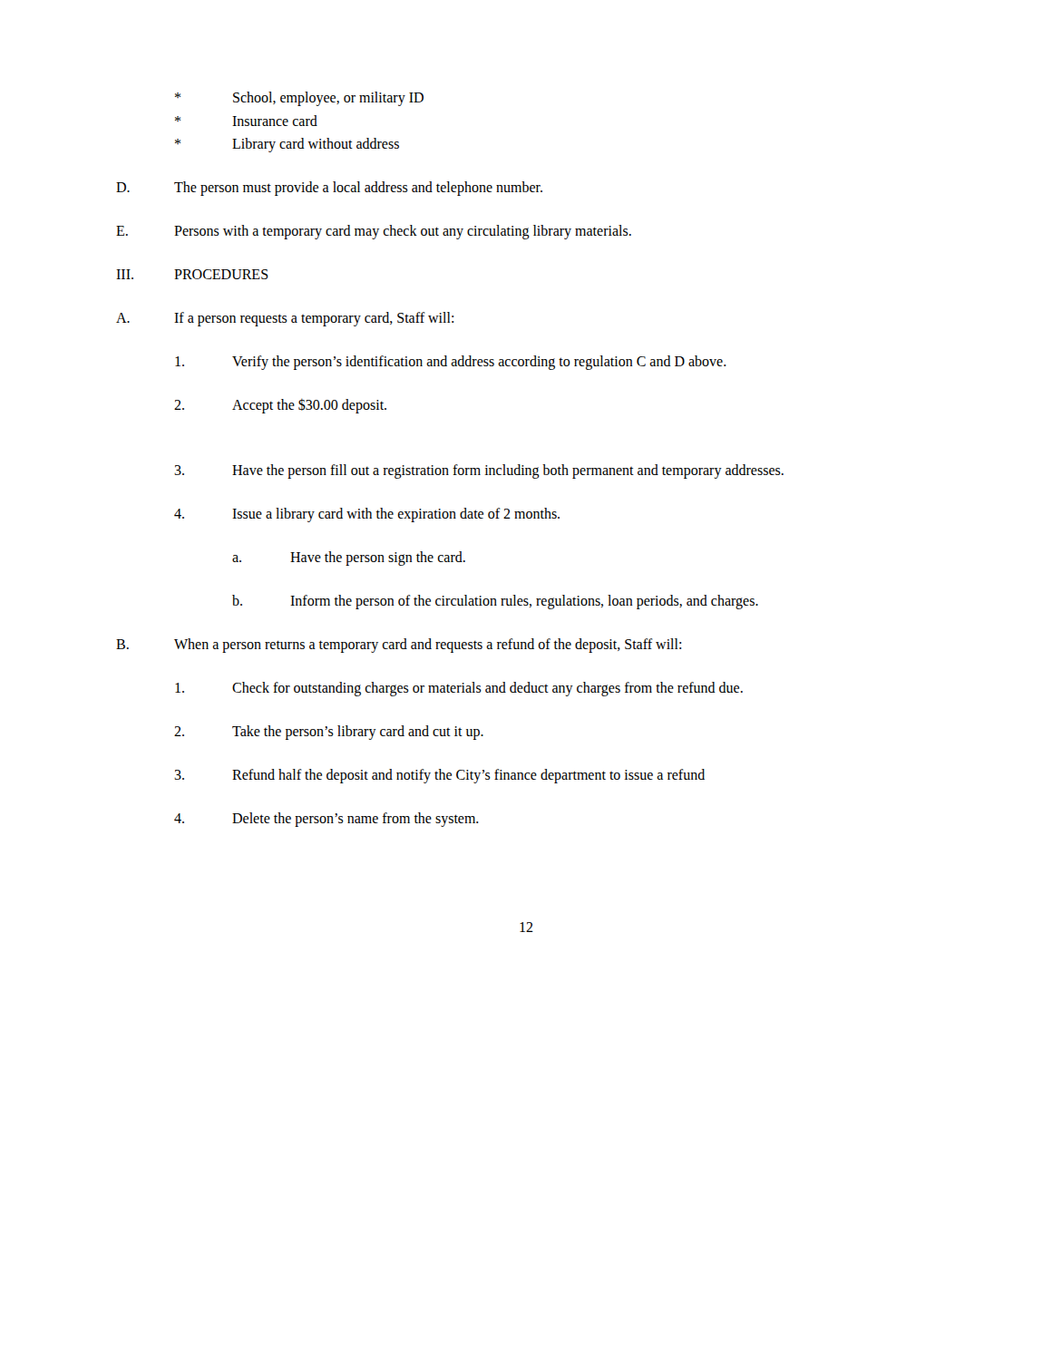School, employee, or military ID
Insurance card
Library card without address
D.
The person must provide a local address and telephone number.
E.
Persons with a temporary card may check out any circulating library materials.
III.
PROCEDURES
A.
If a person requests a temporary card, Staff will:
1.
Verify the person’s identification and address according to regulation C and D above.
2.
Accept the $30.00 deposit.
3.
Have the person fill out a registration form including both permanent and temporary addresses.
4.
Issue a library card with the expiration date of 2 months.
a.
Have the person sign the card.
b.
Inform the person of the circulation rules, regulations, loan periods, and charges.
B.
When a person returns a temporary card and requests a refund of the deposit, Staff will:
1.
Check for outstanding charges or materials and deduct any charges from the refund due.
2.
Take the person’s library card and cut it up.
3.
Refund half the deposit and notify the City’s finance department to issue a refund
4.
Delete the person’s name from the system.
12